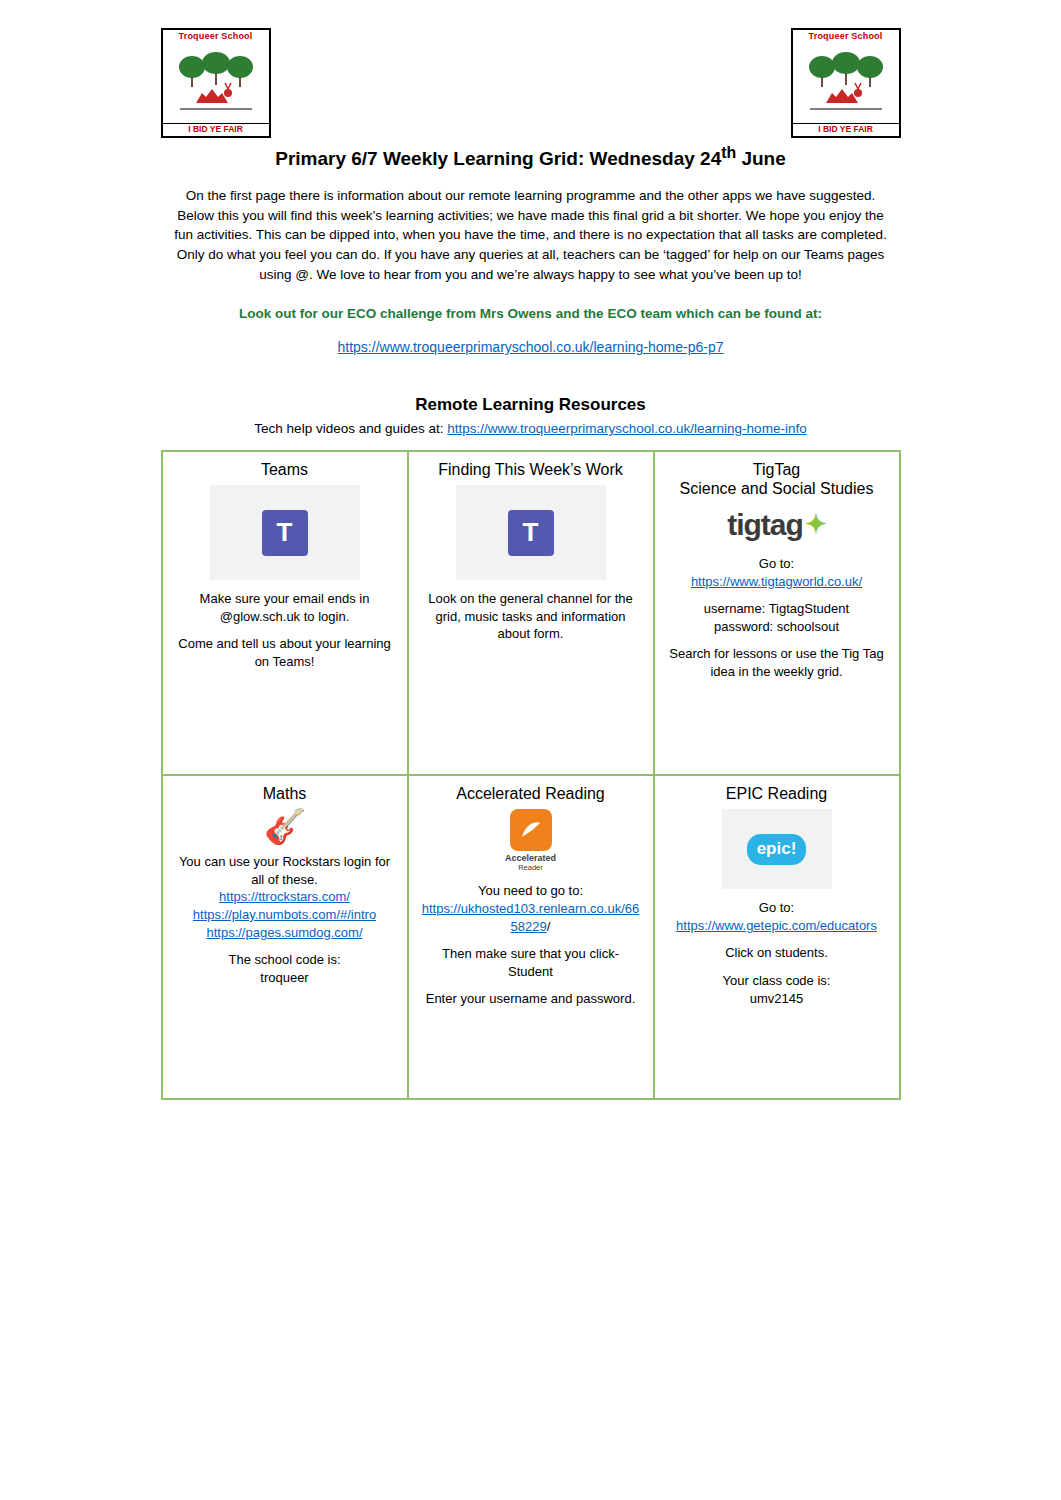Troqueer School
I BID YE FAIR
Troqueer School
I BID YE FAIR
Primary 6/7 Weekly Learning Grid: Wednesday 24th June
On the first page there is information about our remote learning programme and the other apps we have suggested. Below this you will find this week’s learning activities; we have made this final grid a bit shorter. We hope you enjoy the fun activities. This can be dipped into, when you have the time, and there is no expectation that all tasks are completed. Only do what you feel you can do. If you have any queries at all, teachers can be ‘tagged’ for help on our Teams pages using @. We love to hear from you and we’re always happy to see what you’ve been up to!
Look out for our ECO challenge from Mrs Owens and the ECO team which can be found at:
https://www.troqueerprimaryschool.co.uk/learning-home-p6-p7
Remote Learning Resources
Tech help videos and guides at: https://www.troqueerprimaryschool.co.uk/learning-home-info
| Teams T Make sure your email ends in @glow.sch.uk to login. Come and tell us about your learning on Teams! | Finding This Week’s Work T Look on the general channel for the grid, music tasks and information about form. | TigTag Science and Social Studies tigtag ✦ Go to: https://www.tigtagworld.co.uk/ username: TigtagStudent password: schoolsout Search for lessons or use the Tig Tag idea in the weekly grid. |
| Maths 🎸 You can use your Rockstars login for all of these. https://ttrockstars.com/ https://play.numbots.com/#/intro https://pages.sumdog.com/ The school code is: troqueer | Accelerated Reading Accelerated Reader You need to go to: https://ukhosted103.renlearn.co.uk/6658229 / Then make sure that you click- Student Enter your username and password. | EPIC Reading epic! Go to: https://www.getepic.com/educators Click on students. Your class code is: umv2145 |